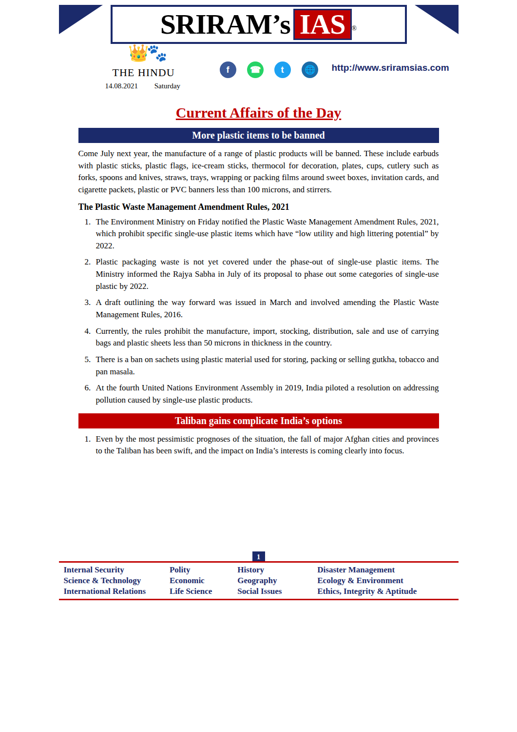SRIRAM’s IAS®
👑🐾
THE HINDU
14.08.2021 Saturday
f ☎ t 🌐
http://www.sriramsias.com
Current Affairs of the Day
More plastic items to be banned
Come July next year, the manufacture of a range of plastic products will be banned. These include earbuds with plastic sticks, plastic flags, ice-cream sticks, thermocol for decoration, plates, cups, cutlery such as forks, spoons and knives, straws, trays, wrapping or packing films around sweet boxes, invitation cards, and cigarette packets, plastic or PVC banners less than 100 microns, and stirrers.
The Plastic Waste Management Amendment Rules, 2021
The Environment Ministry on Friday notified the Plastic Waste Management Amendment Rules, 2021, which prohibit specific single-use plastic items which have “low utility and high littering potential” by 2022.
Plastic packaging waste is not yet covered under the phase-out of single-use plastic items. The Ministry informed the Rajya Sabha in July of its proposal to phase out some categories of single-use plastic by 2022.
A draft outlining the way forward was issued in March and involved amending the Plastic Waste Management Rules, 2016.
Currently, the rules prohibit the manufacture, import, stocking, distribution, sale and use of carrying bags and plastic sheets less than 50 microns in thickness in the country.
There is a ban on sachets using plastic material used for storing, packing or selling gutkha, tobacco and pan masala.
At the fourth United Nations Environment Assembly in 2019, India piloted a resolution on addressing pollution caused by single-use plastic products.
Taliban gains complicate India’s options
Even by the most pessimistic prognoses of the situation, the fall of major Afghan cities and provinces to the Taliban has been swift, and the impact on India’s interests is coming clearly into focus.
1
| Internal Security | Polity | History | Disaster Management |
| Science & Technology | Economic | Geography | Ecology & Environment |
| International Relations | Life Science | Social Issues | Ethics, Integrity & Aptitude |